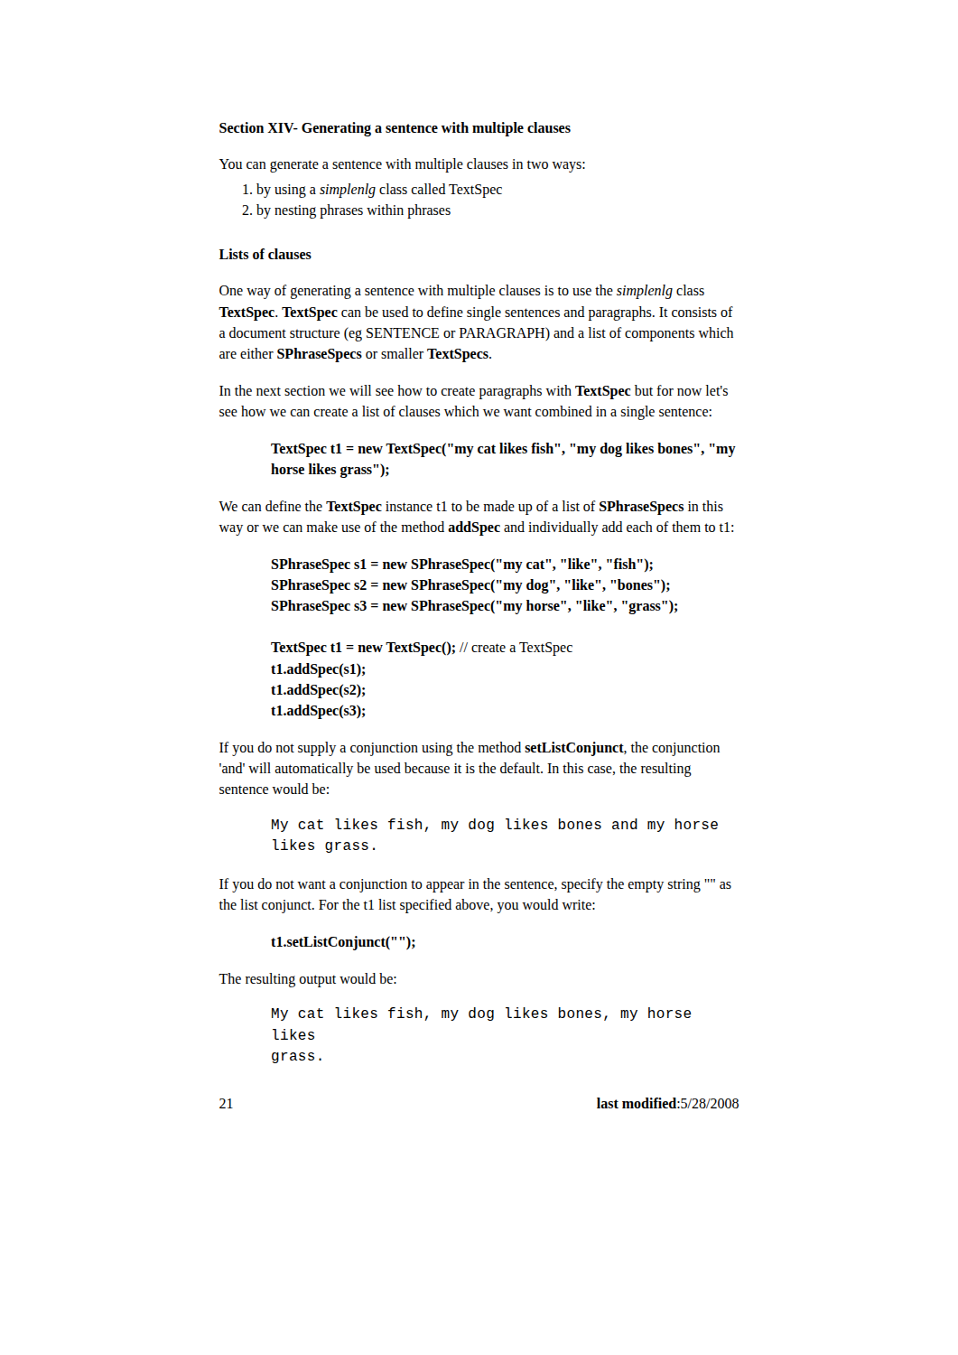Section XIV- Generating a sentence with multiple clauses
You can generate a sentence with multiple clauses in two ways:
by using a simplenlg class called TextSpec
by nesting phrases within phrases
Lists of clauses
One way of generating a sentence with multiple clauses is to use the simplenlg class TextSpec. TextSpec can be used to define single sentences and paragraphs. It consists of a document structure (eg SENTENCE or PARAGRAPH) and a list of components which are either SPhraseSpecs or smaller TextSpecs.
In the next section we will see how to create paragraphs with TextSpec but for now let's see how we can create a list of clauses which we want combined in a single sentence:
TextSpec t1 = new TextSpec("my cat likes fish", "my dog likes bones", "my horse likes grass");
We can define the TextSpec instance t1 to be made up of a list of SPhraseSpecs in this way or we can make use of the method addSpec and individually add each of them to t1:
SPhraseSpec s1 = new SPhraseSpec("my cat", "like", "fish"); SPhraseSpec s2 = new SPhraseSpec("my dog", "like", "bones"); SPhraseSpec s3 = new SPhraseSpec("my horse", "like", "grass"); TextSpec t1 = new TextSpec(); // create a TextSpec t1.addSpec(s1); t1.addSpec(s2); t1.addSpec(s3);
If you do not supply a conjunction using the method setListConjunct, the conjunction 'and' will automatically be used because it is the default. In this case, the resulting sentence would be:
My cat likes fish, my dog likes bones and my horse likes grass.
If you do not want a conjunction to appear in the sentence, specify the empty string "" as the list conjunct. For the t1 list specified above, you would write:
t1.setListConjunct("");
The resulting output would be:
My cat likes fish, my dog likes bones, my horse likes grass.
21 last modified:5/28/2008